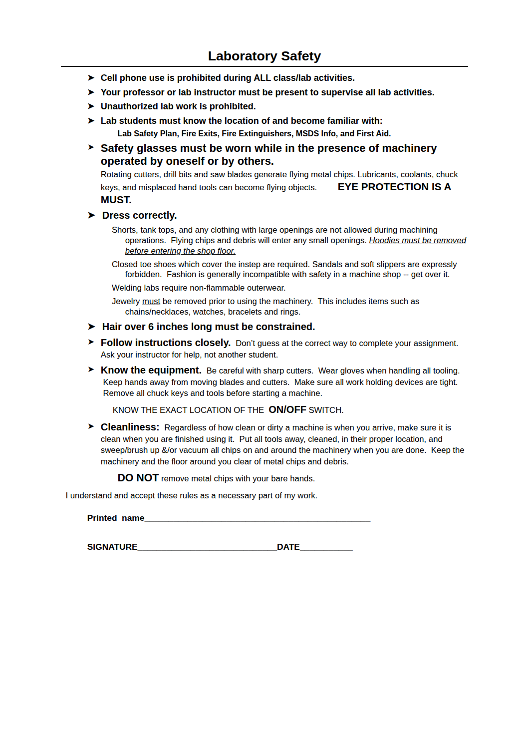Laboratory Safety
Cell phone use is prohibited during ALL class/lab activities.
Your professor or lab instructor must be present to supervise all lab activities.
Unauthorized lab work is prohibited.
Lab students must know the location of and become familiar with:
Lab Safety Plan, Fire Exits, Fire Extinguishers, MSDS Info, and First Aid.
Safety glasses must be worn while in the presence of machinery operated by oneself or by others.
Rotating cutters, drill bits and saw blades generate flying metal chips. Lubricants, coolants, chuck keys, and misplaced hand tools can become flying objects. EYE PROTECTION IS A MUST.
Dress correctly.
Shorts, tank tops, and any clothing with large openings are not allowed during machining operations. Flying chips and debris will enter any small openings. Hoodies must be removed before entering the shop floor.
Closed toe shoes which cover the instep are required. Sandals and soft slippers are expressly forbidden. Fashion is generally incompatible with safety in a machine shop -- get over it.
Welding labs require non-flammable outerwear.
Jewelry must be removed prior to using the machinery. This includes items such as chains/necklaces, watches, bracelets and rings.
Hair over 6 inches long must be constrained.
Follow instructions closely. Don’t guess at the correct way to complete your assignment. Ask your instructor for help, not another student.
Know the equipment. Be careful with sharp cutters. Wear gloves when handling all tooling. Keep hands away from moving blades and cutters. Make sure all work holding devices are tight. Remove all chuck keys and tools before starting a machine.
KNOW THE EXACT LOCATION OF THE ON/OFF SWITCH.
Cleanliness: Regardless of how clean or dirty a machine is when you arrive, make sure it is clean when you are finished using it. Put all tools away, cleaned, in their proper location, and sweep/brush up &/or vacuum all chips on and around the machinery when you are done. Keep the machinery and the floor around you clear of metal chips and debris.
DO NOT remove metal chips with your bare hands.
I understand and accept these rules as a necessary part of my work.
Printed name_______________________________________________
SIGNATURE_____________________________DATE___________